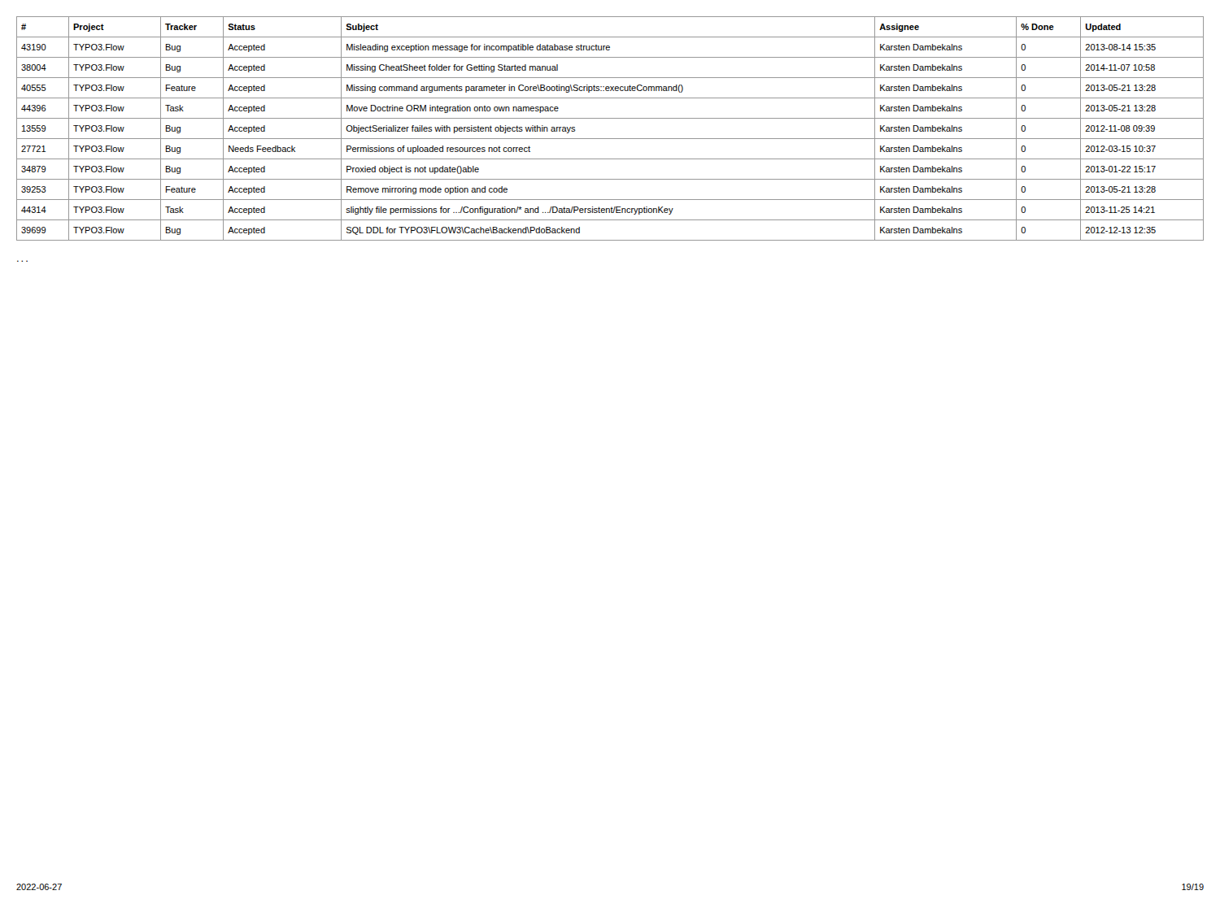| # | Project | Tracker | Status | Subject | Assignee | % Done | Updated |
| --- | --- | --- | --- | --- | --- | --- | --- |
| 43190 | TYPO3.Flow | Bug | Accepted | Misleading exception message for incompatible database structure | Karsten Dambekalns | 0 | 2013-08-14 15:35 |
| 38004 | TYPO3.Flow | Bug | Accepted | Missing CheatSheet folder for Getting Started manual | Karsten Dambekalns | 0 | 2014-11-07 10:58 |
| 40555 | TYPO3.Flow | Feature | Accepted | Missing command arguments parameter in Core\Booting\Scripts::executeCommand() | Karsten Dambekalns | 0 | 2013-05-21 13:28 |
| 44396 | TYPO3.Flow | Task | Accepted | Move Doctrine ORM integration onto own namespace | Karsten Dambekalns | 0 | 2013-05-21 13:28 |
| 13559 | TYPO3.Flow | Bug | Accepted | ObjectSerializer failes with persistent objects within arrays | Karsten Dambekalns | 0 | 2012-11-08 09:39 |
| 27721 | TYPO3.Flow | Bug | Needs Feedback | Permissions of uploaded resources not correct | Karsten Dambekalns | 0 | 2012-03-15 10:37 |
| 34879 | TYPO3.Flow | Bug | Accepted | Proxied object is not update()able | Karsten Dambekalns | 0 | 2013-01-22 15:17 |
| 39253 | TYPO3.Flow | Feature | Accepted | Remove mirroring mode option and code | Karsten Dambekalns | 0 | 2013-05-21 13:28 |
| 44314 | TYPO3.Flow | Task | Accepted | slightly file permissions for .../Configuration/* and .../Data/Persistent/EncryptionKey | Karsten Dambekalns | 0 | 2013-11-25 14:21 |
| 39699 | TYPO3.Flow | Bug | Accepted | SQL DDL for TYPO3\FLOW3\Cache\Backend\PdoBackend | Karsten Dambekalns | 0 | 2012-12-13 12:35 |
...
2022-06-27 19/19